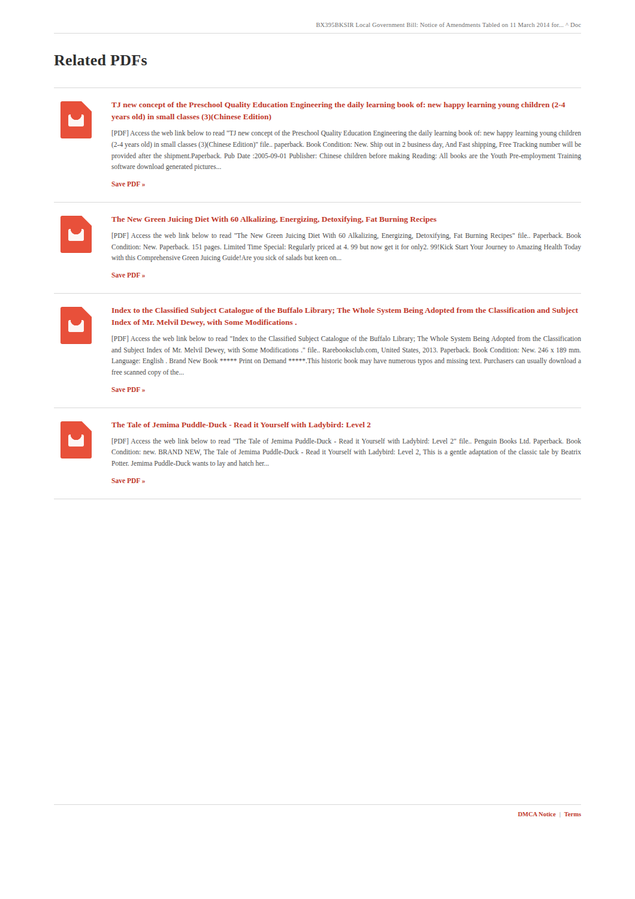BX395BKSIR Local Government Bill: Notice of Amendments Tabled on 11 March 2014 for... ^ Doc
Related PDFs
TJ new concept of the Preschool Quality Education Engineering the daily learning book of: new happy learning young children (2-4 years old) in small classes (3)(Chinese Edition)
[PDF] Access the web link below to read "TJ new concept of the Preschool Quality Education Engineering the daily learning book of: new happy learning young children (2-4 years old) in small classes (3)(Chinese Edition)" file.. paperback. Book Condition: New. Ship out in 2 business day, And Fast shipping, Free Tracking number will be provided after the shipment.Paperback. Pub Date :2005-09-01 Publisher: Chinese children before making Reading: All books are the Youth Pre-employment Training software download generated pictures...
Save PDF »
The New Green Juicing Diet With 60 Alkalizing, Energizing, Detoxifying, Fat Burning Recipes
[PDF] Access the web link below to read "The New Green Juicing Diet With 60 Alkalizing, Energizing, Detoxifying, Fat Burning Recipes" file.. Paperback. Book Condition: New. Paperback. 151 pages. Limited Time Special: Regularly priced at 4. 99 but now get it for only2. 99!Kick Start Your Journey to Amazing Health Today with this Comprehensive Green Juicing Guide!Are you sick of salads but keen on...
Save PDF »
Index to the Classified Subject Catalogue of the Buffalo Library; The Whole System Being Adopted from the Classification and Subject Index of Mr. Melvil Dewey, with Some Modifications .
[PDF] Access the web link below to read "Index to the Classified Subject Catalogue of the Buffalo Library; The Whole System Being Adopted from the Classification and Subject Index of Mr. Melvil Dewey, with Some Modifications ." file.. Rarebooksclub.com, United States, 2013. Paperback. Book Condition: New. 246 x 189 mm. Language: English . Brand New Book ***** Print on Demand *****.This historic book may have numerous typos and missing text. Purchasers can usually download a free scanned copy of the...
Save PDF »
The Tale of Jemima Puddle-Duck - Read it Yourself with Ladybird: Level 2
[PDF] Access the web link below to read "The Tale of Jemima Puddle-Duck - Read it Yourself with Ladybird: Level 2" file.. Penguin Books Ltd. Paperback. Book Condition: new. BRAND NEW, The Tale of Jemima Puddle-Duck - Read it Yourself with Ladybird: Level 2, This is a gentle adaptation of the classic tale by Beatrix Potter. Jemima Puddle-Duck wants to lay and hatch her...
Save PDF »
DMCA Notice|Terms